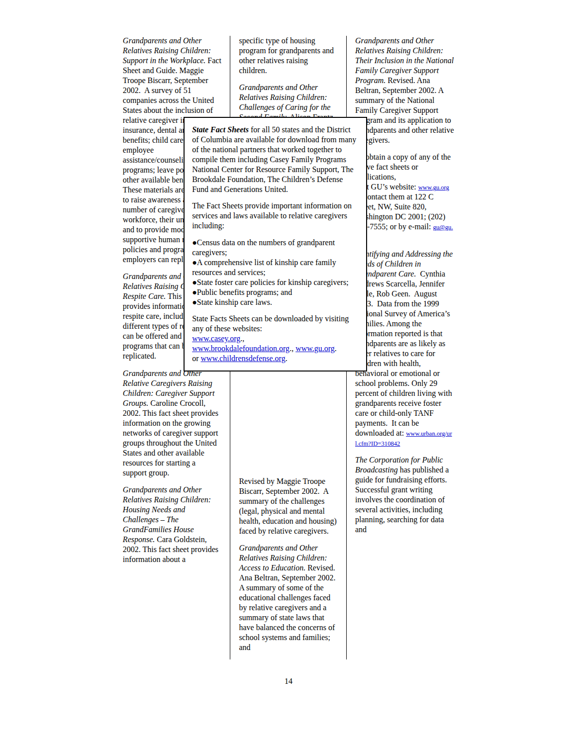State Fact Sheets for all 50 states and the District of Columbia are available for download from many of the national partners that worked together to compile them including Casey Family Programs National Center for Resource Family Support, The Brookdale Foundation, The Children’s Defense Fund and Generations United.
The Fact Sheets provide important information on services and laws available to relative caregivers including:
●Census data on the numbers of grandparent caregivers;
●A comprehensive list of kinship care family resources and services;
●State foster care policies for kinship caregivers;
●Public benefits programs; and
●State kinship care laws.
State Facts Sheets can be downloaded by visiting any of these websites:
www.casey.org.,
www.brookdalefoundation.org., www.gu.org.
or www.childrensdefense.org.
Grandparents and Other Relatives Raising Children: Support in the Workplace. Fact Sheet and Guide. Maggie Troope Biscarr, September 2002. A survey of 51 companies across the United States about the inclusion of relative caregiver in medical insurance, dental and vision benefits; child care services; employee assistance/counseling programs; leave policies and other available benefits. These materials are designed to raise awareness about the number of caregivers in the workforce, their unique needs and to provide models of supportive human resource policies and programs that employers can replicate.
Grandparents and Other Relatives Raising Children: Respite Care. This fact sheet provides information on respite care, including the different types of respite that can be offered and model programs that can be replicated.
Grandparents and Other Relative Caregivers Raising Children: Caregiver Support Groups. Caroline Crocoll, 2002. This fact sheet provides information on the growing networks of caregiver support groups throughout the United States and other available resources for starting a support group.
Grandparents and Other Relatives Raising Children: Housing Needs and Challenges – The GrandFamilies House Response. Cara Goldstein, 2002. This fact sheet provides information about a
specific type of housing program for grandparents and other relatives raising children.
Grandparents and Other Relatives Raising Children: Challenges of Caring for the Second Family. Alison Frantz and Shei Steinig.
Revised by Maggie Troope Biscarr, September 2002. A summary of the challenges (legal, physical and mental health, education and housing) faced by relative caregivers.
Grandparents and Other Relatives Raising Children: Access to Education. Revised. Ana Beltran, September 2002. A summary of some of the educational challenges faced by relative caregivers and a summary of state laws that have balanced the concerns of school systems and families; and
Grandparents and Other Relatives Raising Children: Their Inclusion in the National Family Caregiver Support Program. Revised. Ana Beltran, September 2002. A summary of the National Family Caregiver Support Program and its application to grandparents and other relative caregivers.
To obtain a copy of any of the above fact sheets or publications,
visit GU’s website: www.gu.org or contact them at 122 C Street, NW, Suite 820, Washington DC 2001; (202) 638-7555; or by e-mail: gu@gu.org.
Identifying and Addressing the Needs of Children in Grandparent Care. Cynthia Andrews Scarcella, Jennifer Ehrle, Rob Geen. August 2003. Data from the 1999 National Survey of America’s Families. Among the information reported is that grandparents are as likely as other relatives to care for children with health, behavioral or emotional or school problems. Only 29 percent of children living with grandparents receive foster care or child-only TANF payments. It can be downloaded at: www.urban.org/url.cfm?ID=310842
The Corporation for Public Broadcasting has published a guide for fundraising efforts. Successful grant writing involves the coordination of several activities, including planning, searching for data and
14